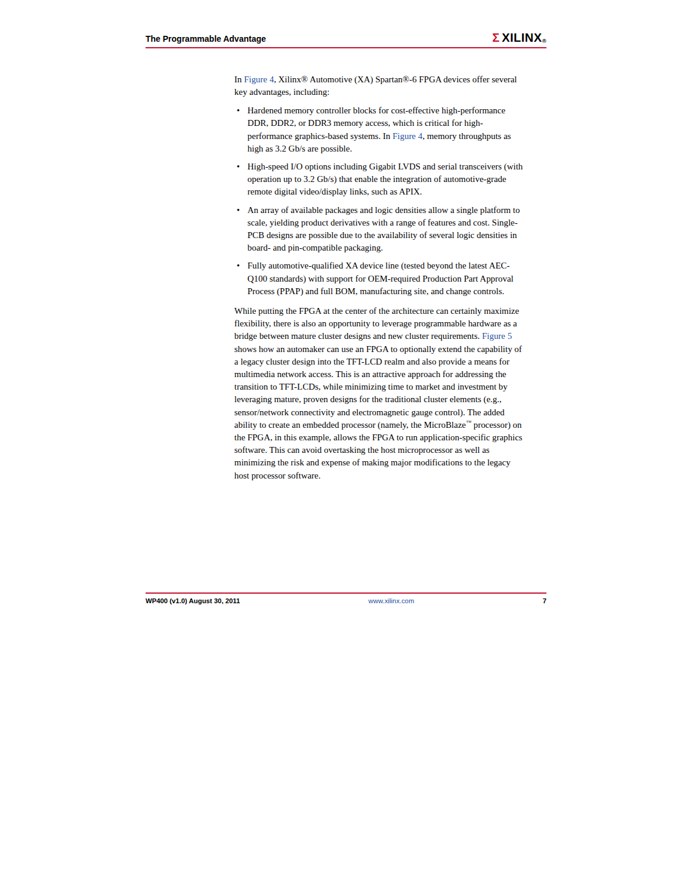The Programmable Advantage
Σ XILINX®
In Figure 4, Xilinx® Automotive (XA) Spartan®-6 FPGA devices offer several key advantages, including:
Hardened memory controller blocks for cost-effective high-performance DDR, DDR2, or DDR3 memory access, which is critical for high-performance graphics-based systems. In Figure 4, memory throughputs as high as 3.2 Gb/s are possible.
High-speed I/O options including Gigabit LVDS and serial transceivers (with operation up to 3.2 Gb/s) that enable the integration of automotive-grade remote digital video/display links, such as APIX.
An array of available packages and logic densities allow a single platform to scale, yielding product derivatives with a range of features and cost. Single-PCB designs are possible due to the availability of several logic densities in board- and pin-compatible packaging.
Fully automotive-qualified XA device line (tested beyond the latest AEC-Q100 standards) with support for OEM-required Production Part Approval Process (PPAP) and full BOM, manufacturing site, and change controls.
While putting the FPGA at the center of the architecture can certainly maximize flexibility, there is also an opportunity to leverage programmable hardware as a bridge between mature cluster designs and new cluster requirements. Figure 5 shows how an automaker can use an FPGA to optionally extend the capability of a legacy cluster design into the TFT-LCD realm and also provide a means for multimedia network access. This is an attractive approach for addressing the transition to TFT-LCDs, while minimizing time to market and investment by leveraging mature, proven designs for the traditional cluster elements (e.g., sensor/network connectivity and electromagnetic gauge control). The added ability to create an embedded processor (namely, the MicroBlaze™ processor) on the FPGA, in this example, allows the FPGA to run application-specific graphics software. This can avoid overtasking the host microprocessor as well as minimizing the risk and expense of making major modifications to the legacy host processor software.
WP400 (v1.0) August 30, 2011
www.xilinx.com
7